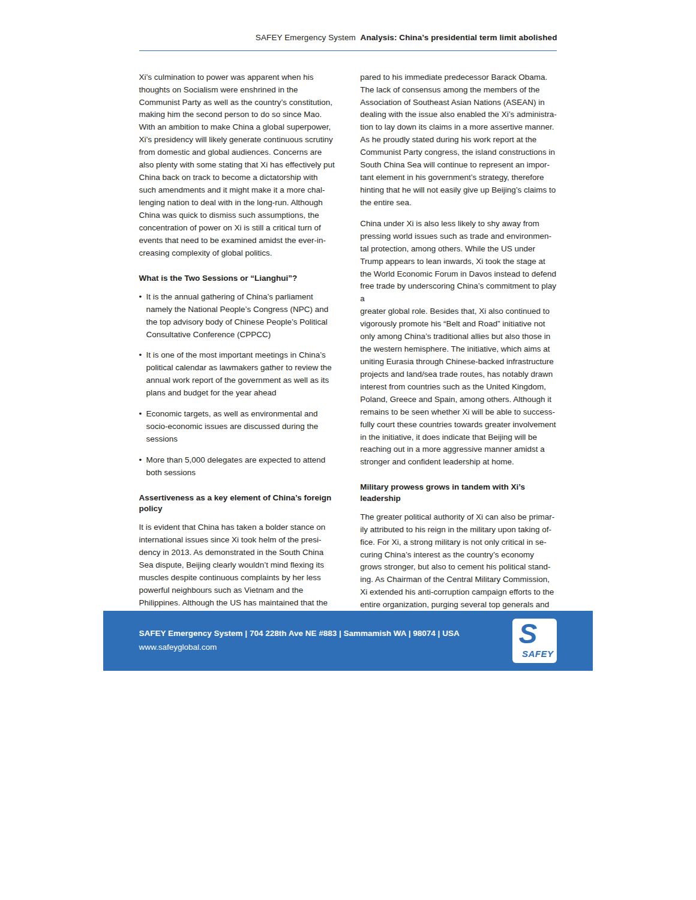SAFEY Emergency System Analysis: China’s presidential term limit abolished
Xi’s culmination to power was apparent when his thoughts on Socialism were enshrined in the Communist Party as well as the country’s constitution, making him the second person to do so since Mao. With an ambition to make China a global superpower, Xi’s presidency will likely generate continuous scrutiny from domestic and global audiences. Concerns are also plenty with some stating that Xi has effectively put China back on track to become a dictatorship with such amendments and it might make it a more challenging nation to deal with in the long-run. Although China was quick to dismiss such assumptions, the concentration of power on Xi is still a critical turn of events that need to be examined amidst the ever-increasing complexity of global politics.
What is the Two Sessions or “Lianghui”?
It is the annual gathering of China’s parliament namely the National People’s Congress (NPC) and the top advisory body of Chinese People’s Political Consultative Conference (CPPCC)
It is one of the most important meetings in China’s political calendar as lawmakers gather to review the annual work report of the government as well as its plans and budget for the year ahead
Economic targets, as well as environmental and socio-economic issues are discussed during the sessions
More than 5,000 delegates are expected to attend both sessions
Assertiveness as a key element of China’s foreign policy
It is evident that China has taken a bolder stance on international issues since Xi took helm of the presidency in 2013. As demonstrated in the South China Sea dispute, Beijing clearly wouldn’t mind flexing its muscles despite continuous complaints by her less powerful neighbours such as Vietnam and the Philippines. Although the US has maintained that the freedom of navigation in the region must be respected, the administration of President Donald Trump appeared to have paid less attention to the dispute compared to his immediate predecessor Barack Obama. The lack of consensus among the members of the Association of Southeast Asian Nations (ASEAN) in dealing with the issue also enabled the Xi’s administration to lay down its claims in a more assertive manner. As he proudly stated during his work report at the Communist Party congress, the island constructions in South China Sea will continue to represent an important element in his government’s strategy, therefore hinting that he will not easily give up Beijing’s claims to the entire sea.
China under Xi is also less likely to shy away from pressing world issues such as trade and environmental protection, among others. While the US under Trump appears to lean inwards, Xi took the stage at the World Economic Forum in Davos instead to defend free trade by underscoring China’s commitment to play a
greater global role. Besides that, Xi also continued to vigorously promote his “Belt and Road” initiative not only among China’s traditional allies but also those in the western hemisphere. The initiative, which aims at uniting Eurasia through Chinese-backed infrastructure projects and land/sea trade routes, has notably drawn interest from countries such as the United Kingdom, Poland, Greece and Spain, among others. Although it remains to be seen whether Xi will be able to successfully court these countries towards greater involvement in the initiative, it does indicate that Beijing will be reaching out in a more aggressive manner amidst a stronger and confident leadership at home.
Military prowess grows in tandem with Xi’s leadership
The greater political authority of Xi can also be primarily attributed to his reign in the military upon taking office. For Xi, a strong military is not only critical in securing China’s interest as the country’s economy grows stronger, but also to cement his political standing. As Chairman of the Central Military Commission, Xi extended his anti-corruption campaign efforts to the entire organization, purging several top generals and at the same time highlighting the importance of modernizing the People’s Liberation Army.
SAFEY Emergency System | 704 228th Ave NE #883 | Sammamish WA | 98074 | USA
www.safeyglobal.com
S SAFEY